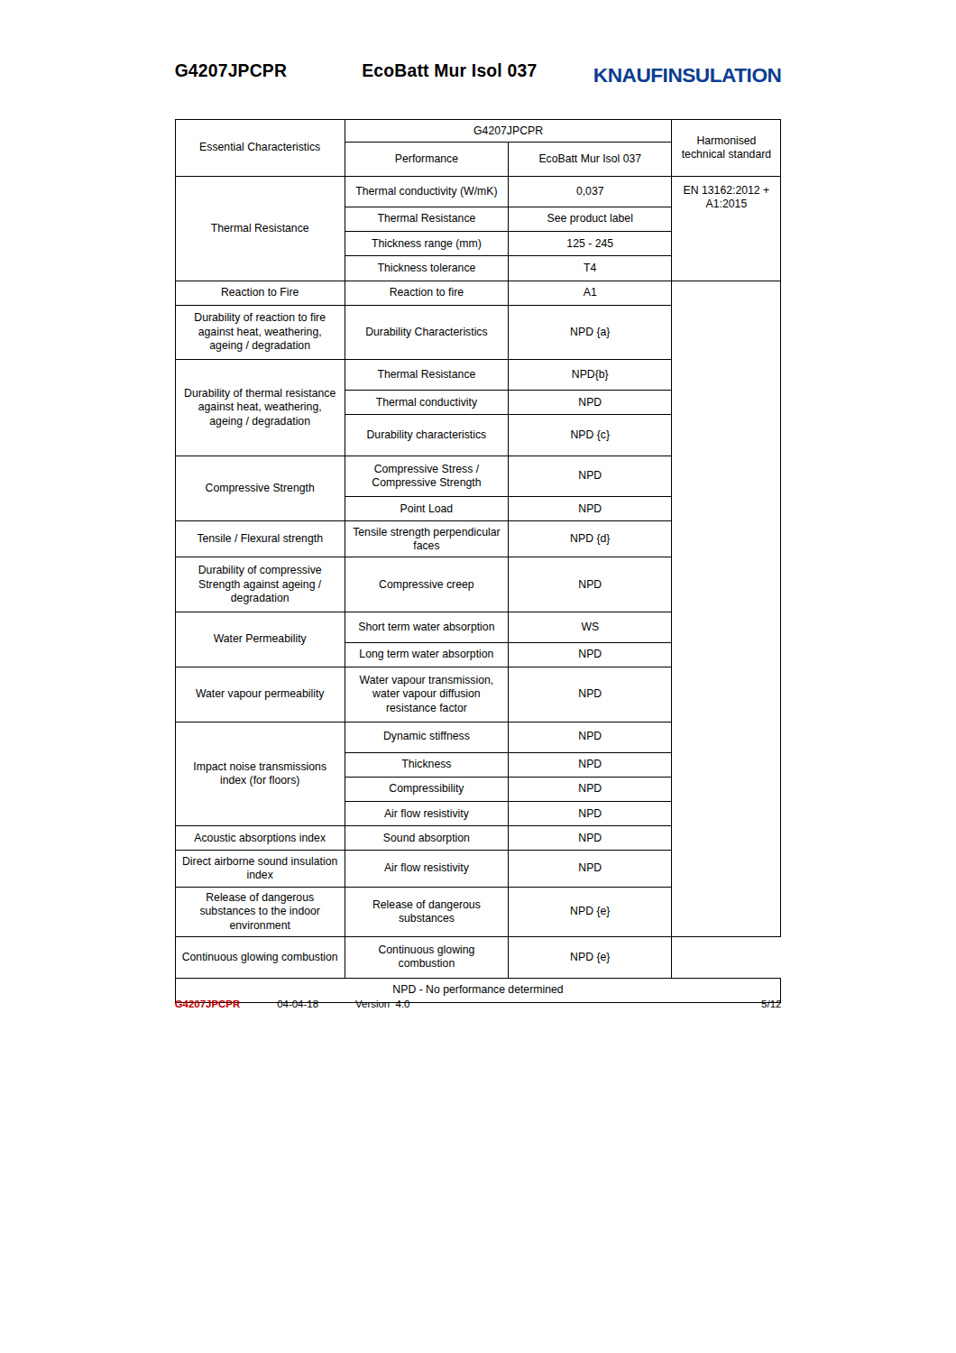G4207JPCPREcoBatt Mur Isol 037
KNAUF INSULATION
| Essential Characteristics | G4207JPCPR | Harmonised technical standard |
| Performance | EcoBatt Mur Isol 037 |
| Thermal Resistance | Thermal conductivity (W/mK) | 0,037 | EN 13162:2012 + A1:2015 |
| Thermal Resistance | See product label |
| Thickness range (mm) | 125 - 245 |
| Thickness tolerance | T4 |
| Reaction to Fire | Reaction to fire | A1 | |
| Durability of reaction to fire against heat, weathering, ageing / degradation | Durability Characteristics | NPD {a} |
| Durability of thermal resistance against heat, weathering, ageing / degradation | Thermal Resistance | NPD{b} |
| Thermal conductivity | NPD |
| Durability characteristics | NPD {c} |
| Compressive Strength | Compressive Stress / Compressive Strength | NPD |
| Point Load | NPD |
| Tensile / Flexural strength | Tensile strength perpendicular faces | NPD {d} |
| Durability of compressive Strength against ageing / degradation | Compressive creep | NPD |
| Water Permeability | Short term water absorption | WS |
| Long term water absorption | NPD |
| Water vapour permeability | Water vapour transmission, water vapour diffusion resistance factor | NPD |
| Impact noise transmissions index (for floors) | Dynamic stiffness | NPD |
| Thickness | NPD |
| Compressibility | NPD |
| Air flow resistivity | NPD |
| Acoustic absorptions index | Sound absorption | NPD |
| Direct airborne sound insulation index | Air flow resistivity | NPD |
| Release of dangerous substances to the indoor environment | Release of dangerous substances | NPD {e} |
| Continuous glowing combustion | Continuous glowing combustion | NPD {e} |
| NPD - No performance determined |
G4207JPCPR 04-04-18 Version 4.0
5/12